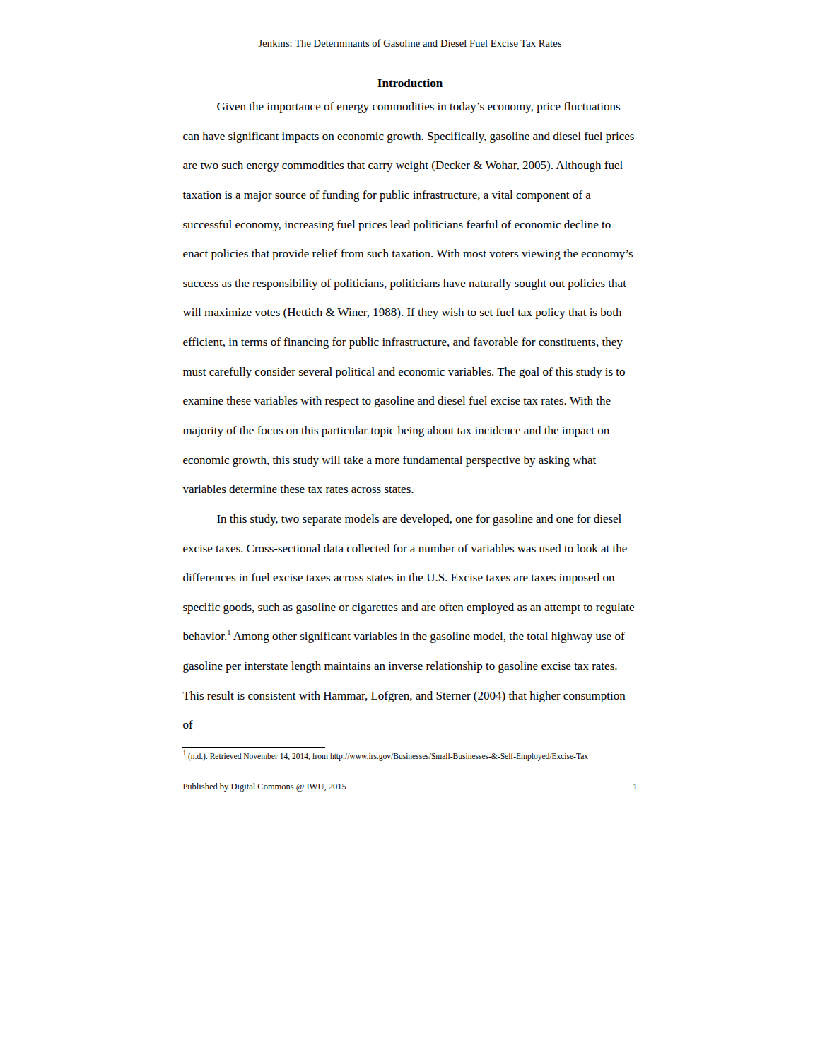Jenkins: The Determinants of Gasoline and Diesel Fuel Excise Tax Rates
Introduction
Given the importance of energy commodities in today’s economy, price fluctuations can have significant impacts on economic growth. Specifically, gasoline and diesel fuel prices are two such energy commodities that carry weight (Decker & Wohar, 2005). Although fuel taxation is a major source of funding for public infrastructure, a vital component of a successful economy, increasing fuel prices lead politicians fearful of economic decline to enact policies that provide relief from such taxation. With most voters viewing the economy’s success as the responsibility of politicians, politicians have naturally sought out policies that will maximize votes (Hettich & Winer, 1988). If they wish to set fuel tax policy that is both efficient, in terms of financing for public infrastructure, and favorable for constituents, they must carefully consider several political and economic variables. The goal of this study is to examine these variables with respect to gasoline and diesel fuel excise tax rates. With the majority of the focus on this particular topic being about tax incidence and the impact on economic growth, this study will take a more fundamental perspective by asking what variables determine these tax rates across states.
In this study, two separate models are developed, one for gasoline and one for diesel excise taxes. Cross-sectional data collected for a number of variables was used to look at the differences in fuel excise taxes across states in the U.S. Excise taxes are taxes imposed on specific goods, such as gasoline or cigarettes and are often employed as an attempt to regulate behavior.1 Among other significant variables in the gasoline model, the total highway use of gasoline per interstate length maintains an inverse relationship to gasoline excise tax rates. This result is consistent with Hammar, Lofgren, and Sterner (2004) that higher consumption of
1 (n.d.). Retrieved November 14, 2014, from http://www.irs.gov/Businesses/Small-Businesses-&-Self-Employed/Excise-Tax
Published by Digital Commons @ IWU, 2015
1